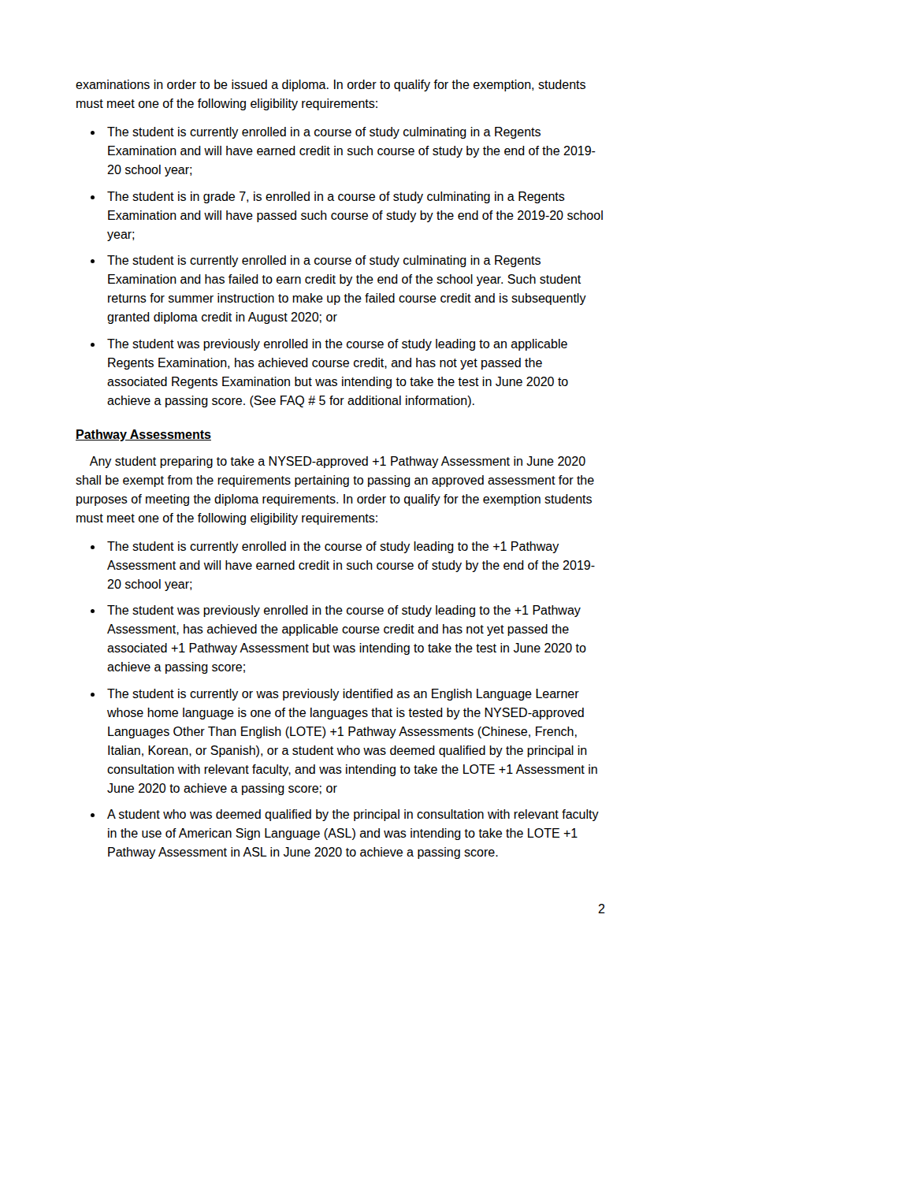examinations in order to be issued a diploma. In order to qualify for the exemption, students must meet one of the following eligibility requirements:
The student is currently enrolled in a course of study culminating in a Regents Examination and will have earned credit in such course of study by the end of the 2019-20 school year;
The student is in grade 7, is enrolled in a course of study culminating in a Regents Examination and will have passed such course of study by the end of the 2019-20 school year;
The student is currently enrolled in a course of study culminating in a Regents Examination and has failed to earn credit by the end of the school year. Such student returns for summer instruction to make up the failed course credit and is subsequently granted diploma credit in August 2020; or
The student was previously enrolled in the course of study leading to an applicable Regents Examination, has achieved course credit, and has not yet passed the associated Regents Examination but was intending to take the test in June 2020 to achieve a passing score. (See FAQ # 5 for additional information).
Pathway Assessments
Any student preparing to take a NYSED-approved +1 Pathway Assessment in June 2020 shall be exempt from the requirements pertaining to passing an approved assessment for the purposes of meeting the diploma requirements. In order to qualify for the exemption students must meet one of the following eligibility requirements:
The student is currently enrolled in the course of study leading to the +1 Pathway Assessment and will have earned credit in such course of study by the end of the 2019-20 school year;
The student was previously enrolled in the course of study leading to the +1 Pathway Assessment, has achieved the applicable course credit and has not yet passed the associated +1 Pathway Assessment but was intending to take the test in June 2020 to achieve a passing score;
The student is currently or was previously identified as an English Language Learner whose home language is one of the languages that is tested by the NYSED-approved Languages Other Than English (LOTE) +1 Pathway Assessments (Chinese, French, Italian, Korean, or Spanish), or a student who was deemed qualified by the principal in consultation with relevant faculty, and was intending to take the LOTE +1 Assessment in June 2020 to achieve a passing score; or
A student who was deemed qualified by the principal in consultation with relevant faculty in the use of American Sign Language (ASL) and was intending to take the LOTE +1 Pathway Assessment in ASL in June 2020 to achieve a passing score.
2